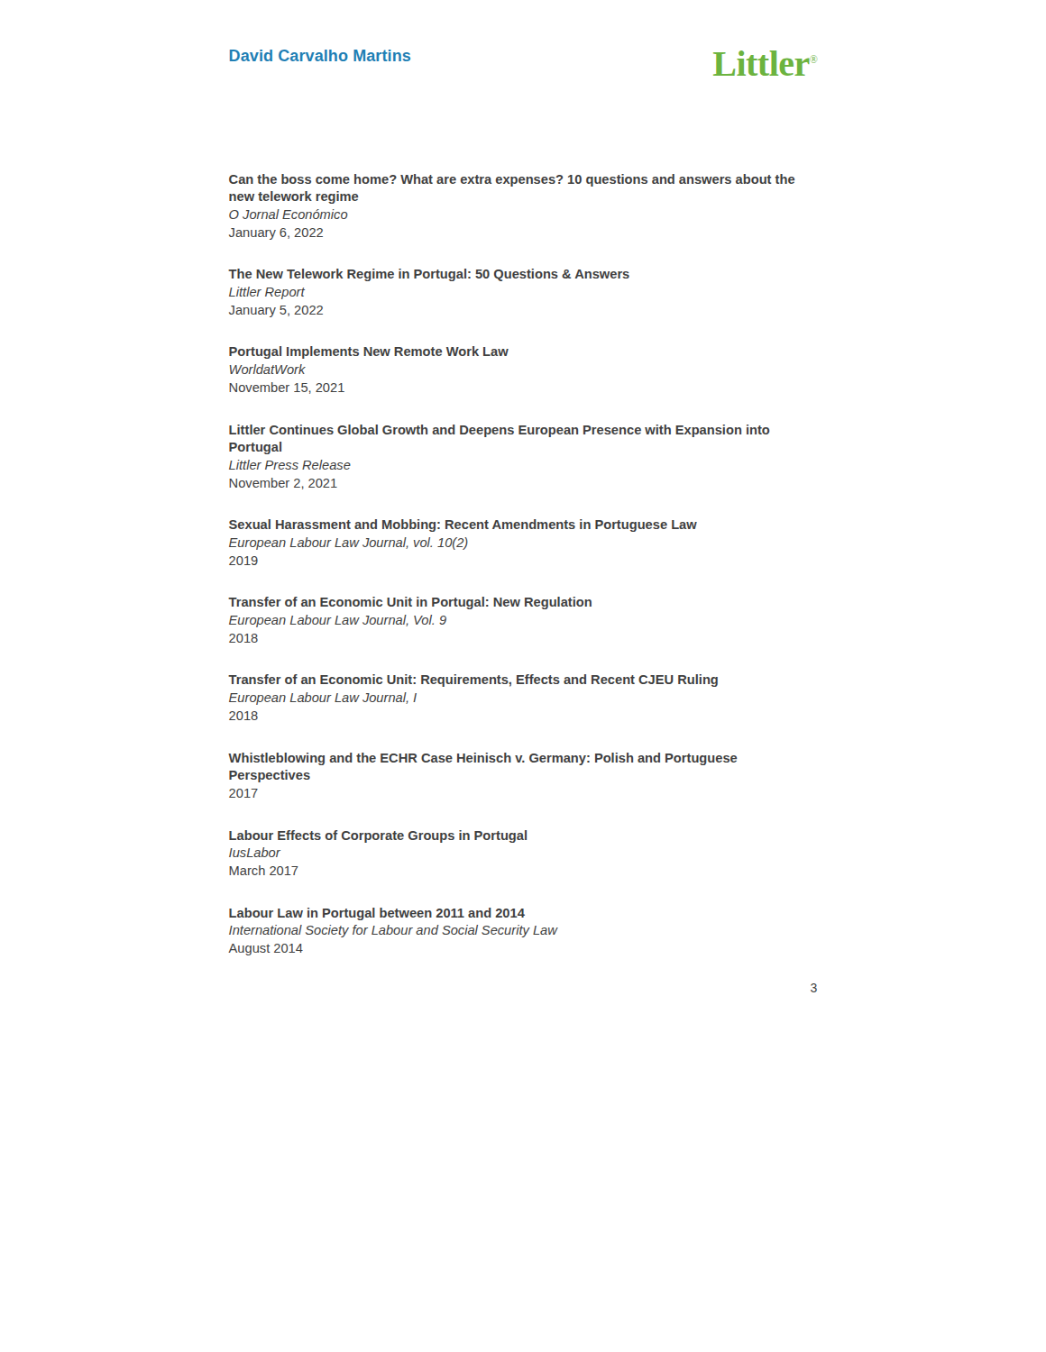David Carvalho Martins
Littler®
Can the boss come home? What are extra expenses? 10 questions and answers about the new telework regime
O Jornal Económico
January 6, 2022
The New Telework Regime in Portugal: 50 Questions & Answers
Littler Report
January 5, 2022
Portugal Implements New Remote Work Law
WorldatWork
November 15, 2021
Littler Continues Global Growth and Deepens European Presence with Expansion into Portugal
Littler Press Release
November 2, 2021
Sexual Harassment and Mobbing: Recent Amendments in Portuguese Law
European Labour Law Journal, vol. 10(2)
2019
Transfer of an Economic Unit in Portugal: New Regulation
European Labour Law Journal, Vol. 9
2018
Transfer of an Economic Unit: Requirements, Effects and Recent CJEU Ruling
European Labour Law Journal, I
2018
Whistleblowing and the ECHR Case Heinisch v. Germany: Polish and Portuguese Perspectives
2017
Labour Effects of Corporate Groups in Portugal
IusLabor
March 2017
Labour Law in Portugal between 2011 and 2014
International Society for Labour and Social Security Law
August 2014
3